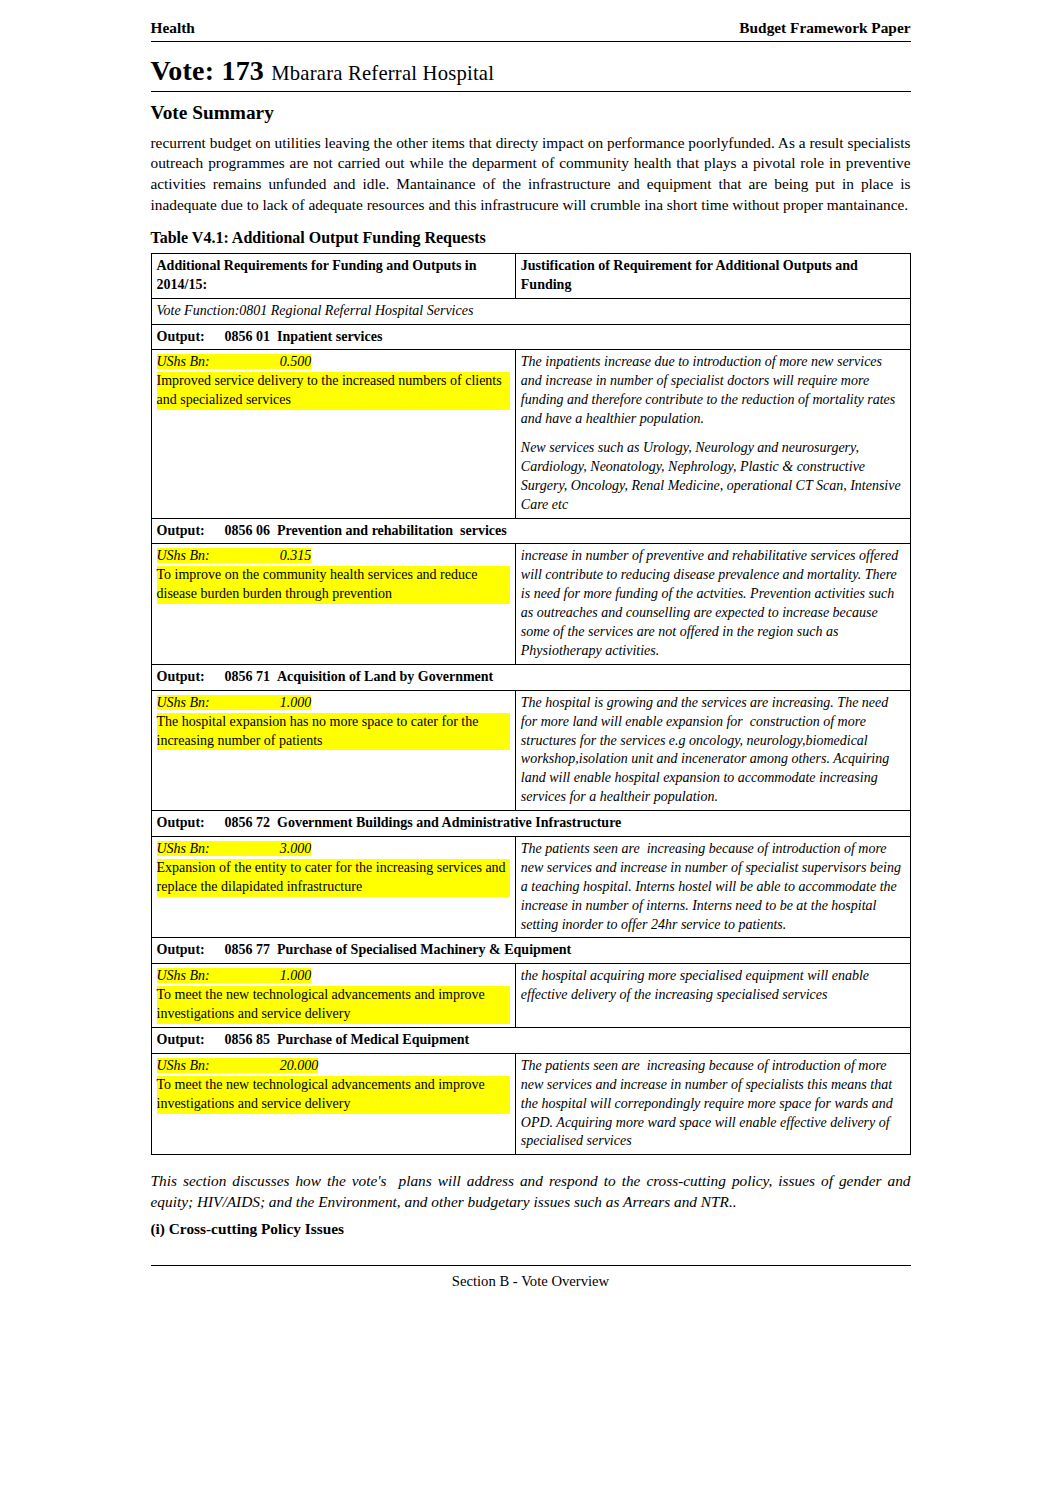Health Budget Framework Paper
Vote: 173 Mbarara Referral Hospital
Vote Summary
recurrent budget on utilities leaving the other items that directy impact on performance poorlyfunded. As a result specialists outreach programmes are not carried out while the deparment of community health that plays a pivotal role in preventive activities remains unfunded and idle. Mantainance of the infrastructure and equipment that are being put in place is inadequate due to lack of adequate resources and this infrastrucure will crumble ina short time without proper mantainance.
Table V4.1: Additional Output Funding Requests
| Additional Requirements for Funding and Outputs in 2014/15: | Justification of Requirement for Additional Outputs and Funding |
| --- | --- |
| Vote Function:0801 Regional Referral Hospital Services |
| Output: 0856 01 Inpatient services |
| UShs Bn: 0.500 Improved service delivery to the increased numbers of clients and specialized services | The inpatients increase due to introduction of more new services and increase in number of specialist doctors will require more funding and therefore contribute to the reduction of mortality rates and have a healthier population. New services such as Urology, Neurology and neurosurgery, Cardiology, Neonatology, Nephrology, Plastic & constructive Surgery, Oncology, Renal Medicine, operational CT Scan, Intensive Care etc |
| Output: 0856 06 Prevention and rehabilitation services |
| UShs Bn: 0.315 To improve on the community health services and reduce disease burden burden through prevention | increase in number of preventive and rehabilitative services offered will contribute to reducing disease prevalence and mortality. There is need for more funding of the actvities. Prevention activities such as outreaches and counselling are expected to increase because some of the services are not offered in the region such as Physiotherapy activities. |
| Output: 0856 71 Acquisition of Land by Government |
| UShs Bn: 1.000 The hospital expansion has no more space to cater for the increasing number of patients | The hospital is growing and the services are increasing. The need for more land will enable expansion for construction of more structures for the services e.g oncology, neurology,biomedical workshop,isolation unit and incenerator among others. Acquiring land will enable hospital expansion to accommodate increasing services for a healtheir population. |
| Output: 0856 72 Government Buildings and Administrative Infrastructure |
| UShs Bn: 3.000 Expansion of the entity to cater for the increasing services and replace the dilapidated infrastructure | The patients seen are increasing because of introduction of more new services and increase in number of specialist supervisors being a teaching hospital. Interns hostel will be able to accommodate the increase in number of interns. Interns need to be at the hospital setting inorder to offer 24hr service to patients. |
| Output: 0856 77 Purchase of Specialised Machinery & Equipment |
| UShs Bn: 1.000 To meet the new technological advancements and improve investigations and service delivery | the hospital acquiring more specialised equipment will enable effective delivery of the increasing specialised services |
| Output: 0856 85 Purchase of Medical Equipment |
| UShs Bn: 20.000 To meet the new technological advancements and improve investigations and service delivery | The patients seen are increasing because of introduction of more new services and increase in number of specialists this means that the hospital will correpondingly require more space for wards and OPD. Acquiring more ward space will enable effective delivery of specialised services |
This section discusses how the vote's plans will address and respond to the cross-cutting policy, issues of gender and equity; HIV/AIDS; and the Environment, and other budgetary issues such as Arrears and NTR..
(i) Cross-cutting Policy Issues
Section B - Vote Overview